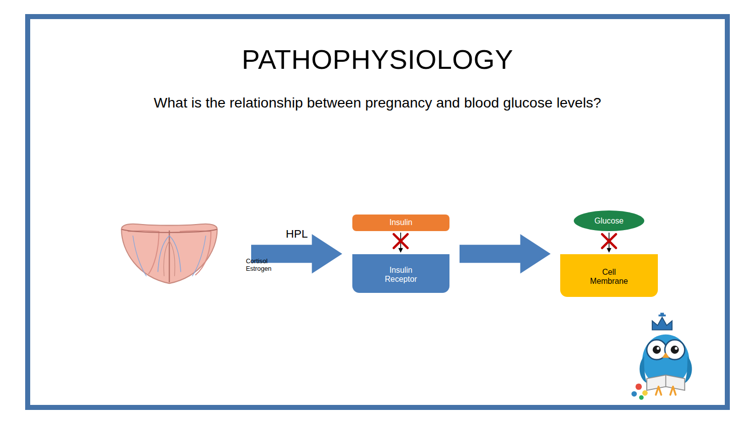PATHOPHYSIOLOGY
What is the relationship between pregnancy and blood glucose levels?
HPL
Cortisol
Estrogen
Insulin
Insulin
Receptor
Glucose
Cell
Membrane